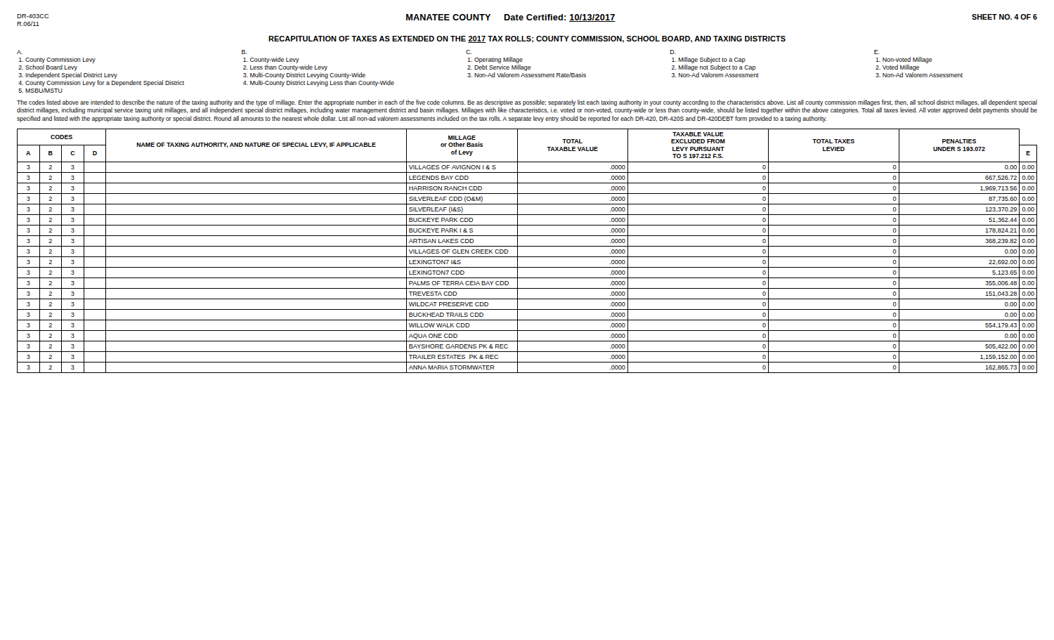DR-403CC
R.06/11
MANATEE COUNTY Date Certified: 10/13/2017
SHEET NO. 4 OF 6
RECAPITULATION OF TAXES AS EXTENDED ON THE 2017 TAX ROLLS; COUNTY COMMISSION, SCHOOL BOARD, AND TAXING DISTRICTS
| A. County Commission Levy School Board Levy Independent Special District Levy County Commission Levy for a Dependent Special District MSBU/MSTU | B. County-wide Levy Less than County-wide Levy Multi-County District Levying County-Wide Multi-County District Levying Less than County-Wide | C. Operating Millage Debt Service Millage Non-Ad Valorem Assessment Rate/Basis | D. Millage Subject to a Cap Millage not Subject to a Cap Non-Ad Valorem Assessment | E. Non-voted Millage Voted Millage Non-Ad Valorem Assessment |
The codes listed above are intended to describe the nature of the taxing authority and the type of millage. Enter the appropriate number in each of the five code columns. Be as descriptive as possible; separately list each taxing authority in your county according to the characteristics above. List all county commission millages first, then, all school district millages, all dependent special district millages, including municipal service taxing unit millages, and all independent special district millages, including water management district and basin millages. Millages with like characteristics, i.e. voted or non-voted, county-wide or less than county-wide, should be listed together within the above categories. Total all taxes levied. All voter approved debt payments should be specified and listed with the appropriate taxing authority or special district. Round all amounts to the nearest whole dollar. List all non-ad valorem assessments included on the tax rolls. A separate levy entry should be reported for each DR-420, DR-420S and DR-420DEBT form provided to a taxing authority.
| CODES | NAME OF TAXING AUTHORITY, AND NATURE OF SPECIAL LEVY, IF APPLICABLE | MILLAGE or Other Basis of Levy | TOTAL TAXABLE VALUE | TAXABLE VALUE EXCLUDED FROM LEVY PURSUANT TO S 197.212 F.S. | TOTAL TAXES LEVIED | PENALTIES UNDER S 193.072 |
| --- | --- | --- | --- | --- | --- | --- |
| A | B | C | D | E |
| 3 | 2 | 3 | | | VILLAGES OF AVIGNON I & S | .0000 | 0 | 0 | 0.00 | 0.00 |
| 3 | 2 | 3 | | | LEGENDS BAY CDD | .0000 | 0 | 0 | 667,526.72 | 0.00 |
| 3 | 2 | 3 | | | HARRISON RANCH CDD | .0000 | 0 | 0 | 1,969,713.56 | 0.00 |
| 3 | 2 | 3 | | | SILVERLEAF CDD (O&M) | .0000 | 0 | 0 | 87,735.60 | 0.00 |
| 3 | 2 | 3 | | | SILVERLEAF (I&S) | .0000 | 0 | 0 | 123,370.29 | 0.00 |
| 3 | 2 | 3 | | | BUCKEYE PARK CDD | .0000 | 0 | 0 | 51,362.44 | 0.00 |
| 3 | 2 | 3 | | | BUCKEYE PARK I & S | .0000 | 0 | 0 | 178,824.21 | 0.00 |
| 3 | 2 | 3 | | | ARTISAN LAKES CDD | .0000 | 0 | 0 | 368,239.82 | 0.00 |
| 3 | 2 | 3 | | | VILLAGES OF GLEN CREEK CDD | .0000 | 0 | 0 | 0.00 | 0.00 |
| 3 | 2 | 3 | | | LEXINGTON7 I&S | .0000 | 0 | 0 | 22,692.00 | 0.00 |
| 3 | 2 | 3 | | | LEXINGTON7 CDD | .0000 | 0 | 0 | 5,123.65 | 0.00 |
| 3 | 2 | 3 | | | PALMS OF TERRA CEIA BAY CDD | .0000 | 0 | 0 | 355,006.48 | 0.00 |
| 3 | 2 | 3 | | | TREVESTA CDD | .0000 | 0 | 0 | 151,043.28 | 0.00 |
| 3 | 2 | 3 | | | WILDCAT PRESERVE CDD | .0000 | 0 | 0 | 0.00 | 0.00 |
| 3 | 2 | 3 | | | BUCKHEAD TRAILS CDD | .0000 | 0 | 0 | 0.00 | 0.00 |
| 3 | 2 | 3 | | | WILLOW WALK CDD | .0000 | 0 | 0 | 554,179.43 | 0.00 |
| 3 | 2 | 3 | | | AQUA ONE CDD | .0000 | 0 | 0 | 0.00 | 0.00 |
| 3 | 2 | 3 | | | BAYSHORE GARDENS PK & REC | .0000 | 0 | 0 | 505,422.00 | 0.00 |
| 3 | 2 | 3 | | | TRAILER ESTATES PK & REC | .0000 | 0 | 0 | 1,159,152.00 | 0.00 |
| 3 | 2 | 3 | | | ANNA MARIA STORMWATER | .0000 | 0 | 0 | 162,865.73 | 0.00 |